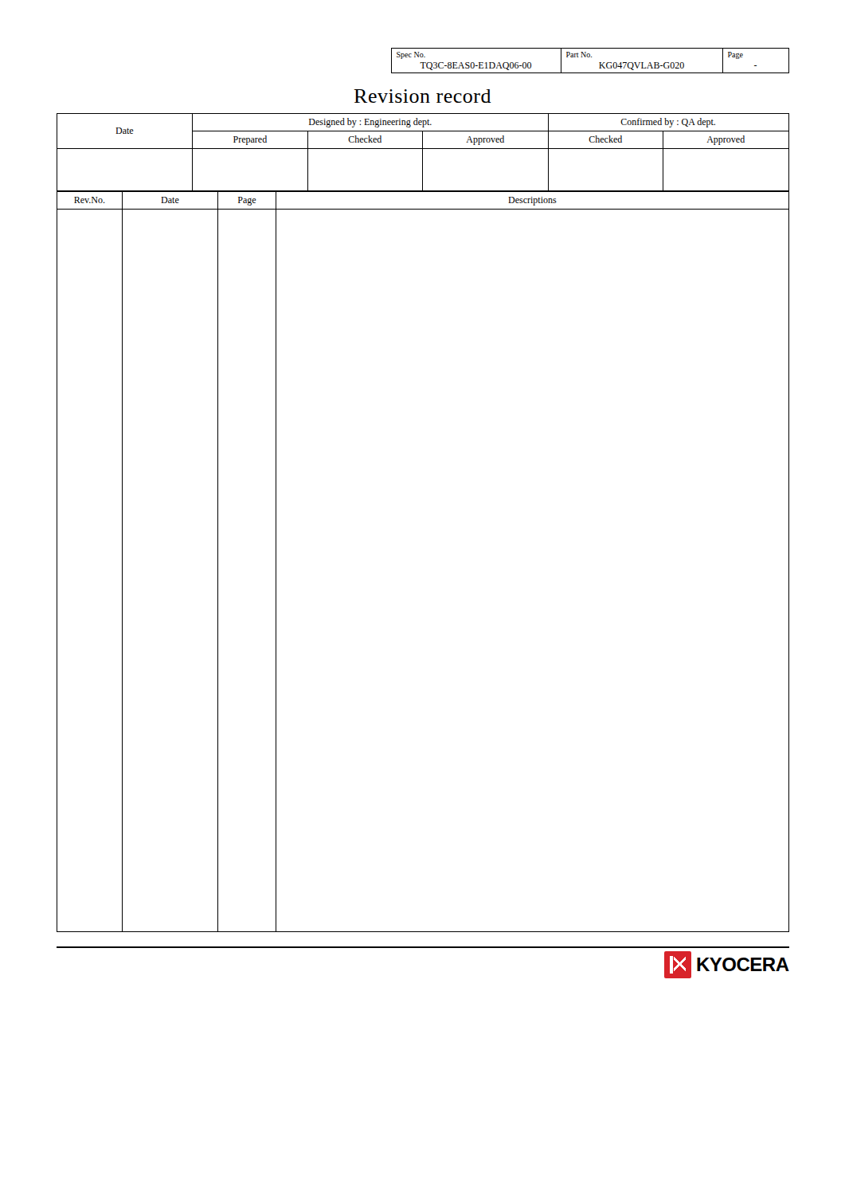| Spec No. TQ3C-8EAS0-E1DAQ06-00 | Part No. KG047QVLAB-G020 | Page - |
Revision record
| Date | Designed by : Engineering dept. | Confirmed by : QA dept. |
| --- | --- | --- |
| Prepared | Checked | Approved | Checked | Approved |
| Rev.No. | Date | Page | Descriptions |
| --- | --- | --- | --- |
KYOCERA